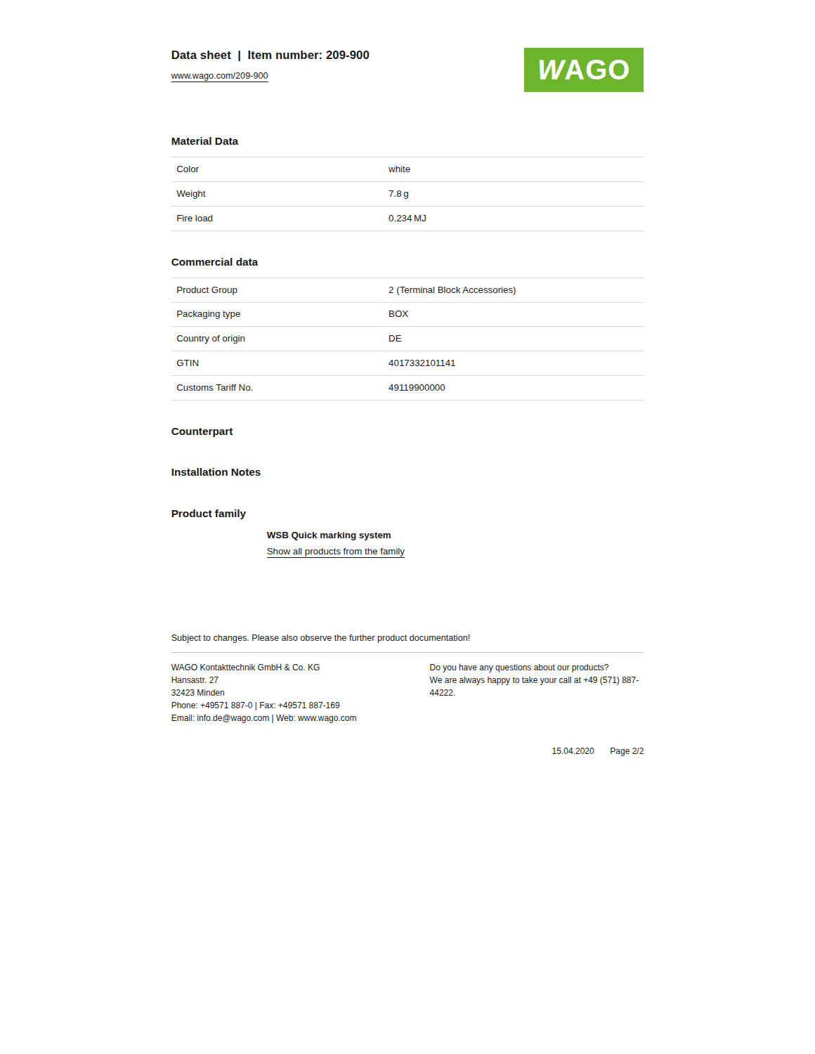Data sheet | Item number: 209-900
www.wago.com/209-900
WAGO
Material Data
| Color | white |
| Weight | 7.8 g |
| Fire load | 0.234 MJ |
Commercial data
| Product Group | 2 (Terminal Block Accessories) |
| Packaging type | BOX |
| Country of origin | DE |
| GTIN | 4017332101141 |
| Customs Tariff No. | 49119900000 |
Counterpart
Installation Notes
Product family
WSB Quick marking system
Show all products from the family
Subject to changes. Please also observe the further product documentation!
WAGO Kontakttechnik GmbH & Co. KG
Hansastr. 27
32423 Minden
Phone: +49571 887-0 | Fax: +49571 887-169
Email: info.de@wago.com | Web: www.wago.com
Do you have any questions about our products?
We are always happy to take your call at +49 (571) 887-44222.
15.04.2020Page 2/2